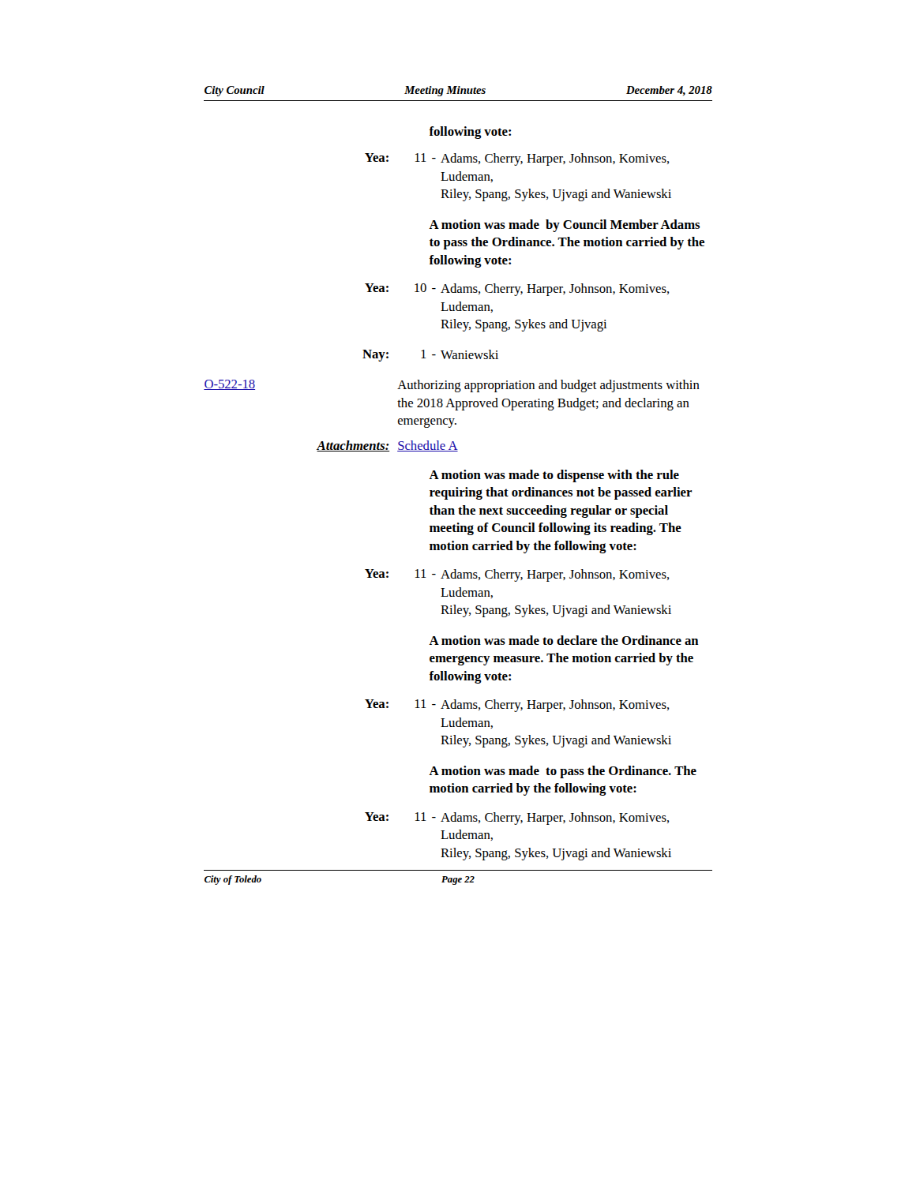City Council
Meeting Minutes
December 4, 2018
following vote:
Yea:
11
-
Adams, Cherry, Harper, Johnson, Komives, Ludeman, Riley, Spang, Sykes, Ujvagi and Waniewski
A motion was made by Council Member Adams to pass the Ordinance. The motion carried by the following vote:
Yea:
10
-
Adams, Cherry, Harper, Johnson, Komives, Ludeman, Riley, Spang, Sykes and Ujvagi
Nay:
1
-
Waniewski
O-522-18
Authorizing appropriation and budget adjustments within the 2018 Approved Operating Budget; and declaring an emergency.
Attachments:
Schedule A
A motion was made to dispense with the rule requiring that ordinances not be passed earlier than the next succeeding regular or special meeting of Council following its reading. The motion carried by the following vote:
Yea:
11
-
Adams, Cherry, Harper, Johnson, Komives, Ludeman, Riley, Spang, Sykes, Ujvagi and Waniewski
A motion was made to declare the Ordinance an emergency measure. The motion carried by the following vote:
Yea:
11
-
Adams, Cherry, Harper, Johnson, Komives, Ludeman, Riley, Spang, Sykes, Ujvagi and Waniewski
A motion was made to pass the Ordinance. The motion carried by the following vote:
Yea:
11
-
Adams, Cherry, Harper, Johnson, Komives, Ludeman, Riley, Spang, Sykes, Ujvagi and Waniewski
City of Toledo
Page 22